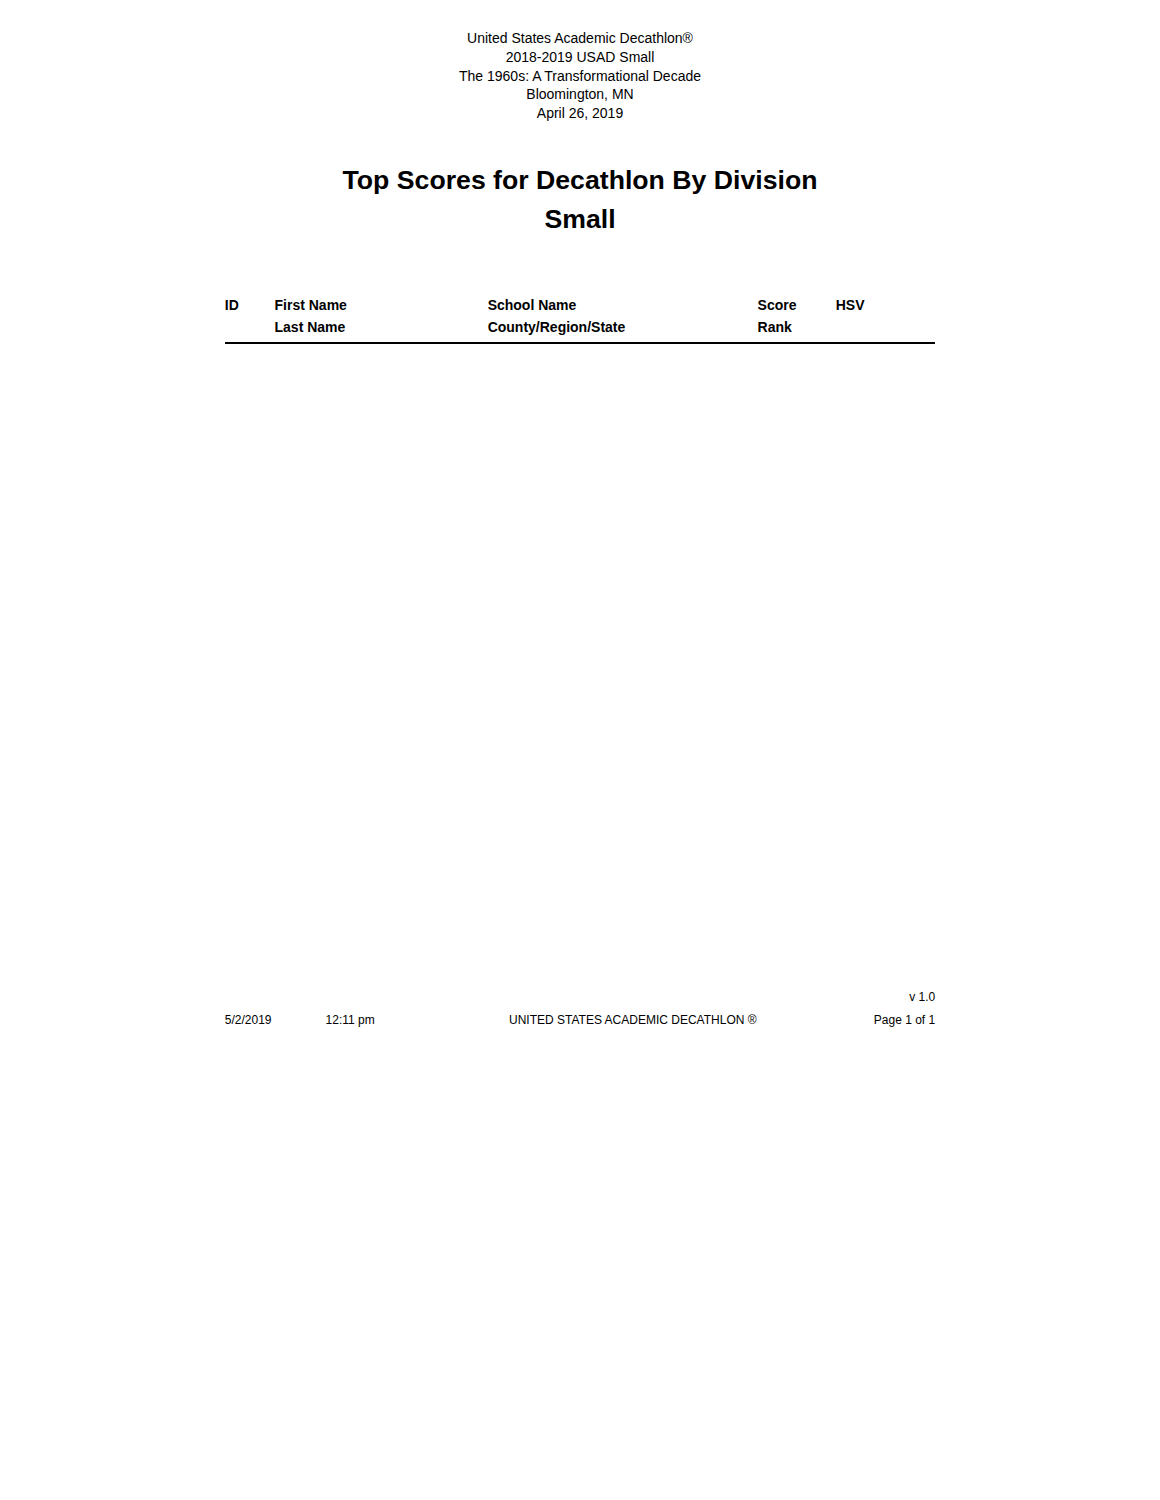United States Academic Decathlon®
2018-2019 USAD Small
The 1960s: A Transformational Decade
Bloomington, MN
April 26, 2019
Top Scores for Decathlon By Division Small
| ID | First Name | School Name | Score | HSV |
| --- | --- | --- | --- | --- |
| | Last Name | County/Region/State | Rank | |
v 1.0
5/2/2019 12:11 pm UNITED STATES ACADEMIC DECATHLON ® Page 1 of 1